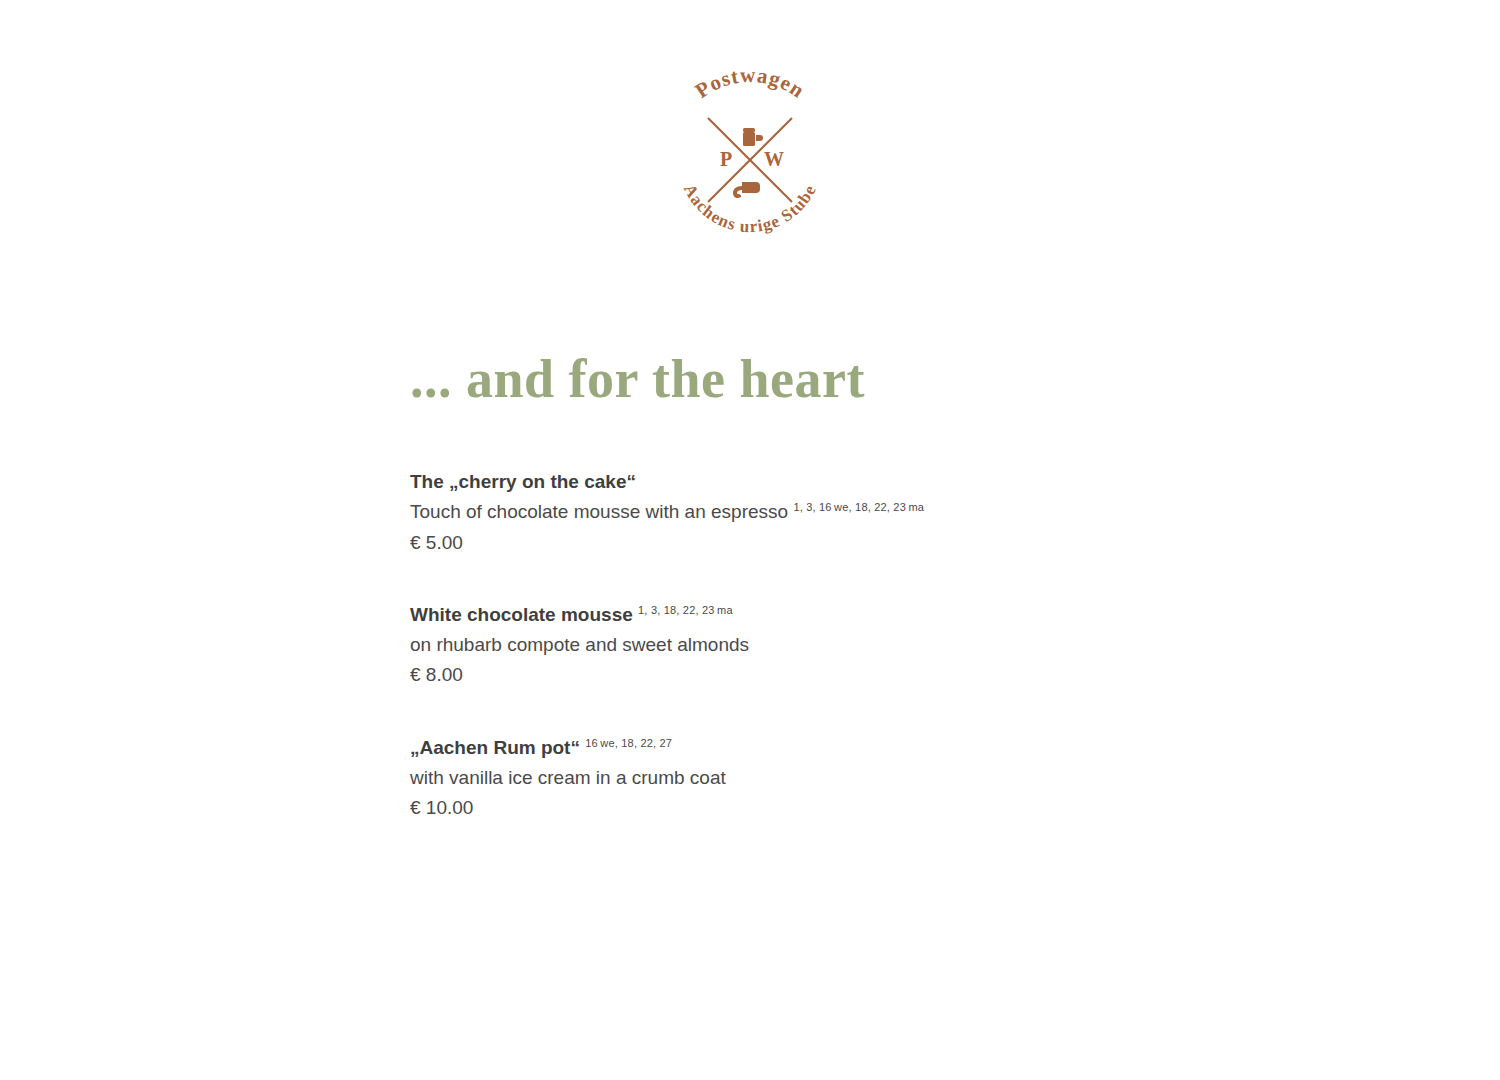Postwagen Aachens urige Stube P W
... and for the heart
The „cherry on the cake“
Touch of chocolate mousse with an espresso 1, 3, 16 we, 18, 22, 23 ma
€ 5.00
White chocolate mousse 1, 3, 18, 22, 23 ma
on rhubarb compote and sweet almonds
€ 8.00
„Aachen Rum pot“ 16 we, 18, 22, 27
with vanilla ice cream in a crumb coat
€ 10.00